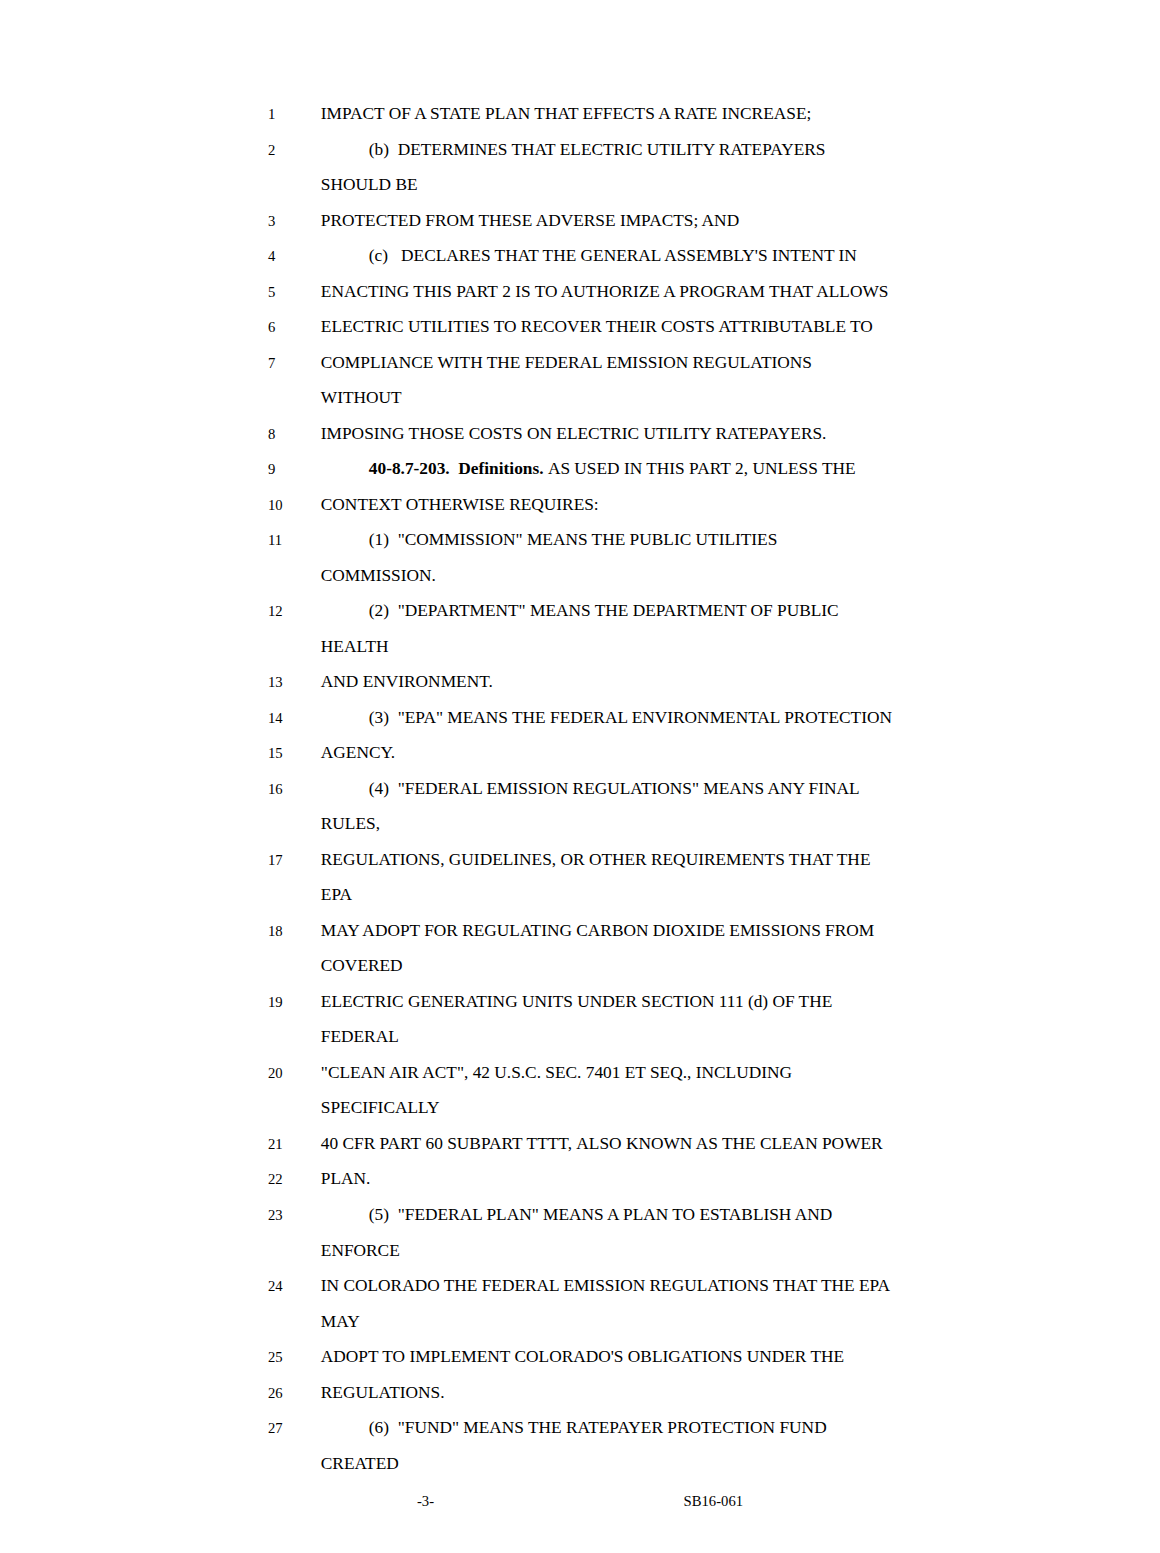1 IMPACT OF A STATE PLAN THAT EFFECTS A RATE INCREASE;
2 (b) DETERMINES THAT ELECTRIC UTILITY RATEPAYERS SHOULD BE
3 PROTECTED FROM THESE ADVERSE IMPACTS; AND
4 (c) DECLARES THAT THE GENERAL ASSEMBLY'S INTENT IN
5 ENACTING THIS PART 2 IS TO AUTHORIZE A PROGRAM THAT ALLOWS
6 ELECTRIC UTILITIES TO RECOVER THEIR COSTS ATTRIBUTABLE TO
7 COMPLIANCE WITH THE FEDERAL EMISSION REGULATIONS WITHOUT
8 IMPOSING THOSE COSTS ON ELECTRIC UTILITY RATEPAYERS.
9 40-8.7-203. Definitions. AS USED IN THIS PART 2, UNLESS THE
10 CONTEXT OTHERWISE REQUIRES:
11 (1) "COMMISSION" MEANS THE PUBLIC UTILITIES COMMISSION.
12 (2) "DEPARTMENT" MEANS THE DEPARTMENT OF PUBLIC HEALTH
13 AND ENVIRONMENT.
14 (3) "EPA" MEANS THE FEDERAL ENVIRONMENTAL PROTECTION
15 AGENCY.
16 (4) "FEDERAL EMISSION REGULATIONS" MEANS ANY FINAL RULES,
17 REGULATIONS, GUIDELINES, OR OTHER REQUIREMENTS THAT THE EPA
18 MAY ADOPT FOR REGULATING CARBON DIOXIDE EMISSIONS FROM COVERED
19 ELECTRIC GENERATING UNITS UNDER SECTION 111 (d) OF THE FEDERAL
20"CLEAN AIR ACT", 42 U.S.C. SEC. 7401 ET SEQ., INCLUDING SPECIFICALLY
2140 CFR PART 60 SUBPART TTTT, ALSO KNOWN AS THE CLEAN POWER
22 PLAN.
23 (5) "FEDERAL PLAN" MEANS A PLAN TO ESTABLISH AND ENFORCE
24 IN COLORADO THE FEDERAL EMISSION REGULATIONS THAT THE EPA MAY
25 ADOPT TO IMPLEMENT COLORADO'S OBLIGATIONS UNDER THE
26 REGULATIONS.
27 (6) "FUND" MEANS THE RATEPAYER PROTECTION FUND CREATED
-3- SB16-061